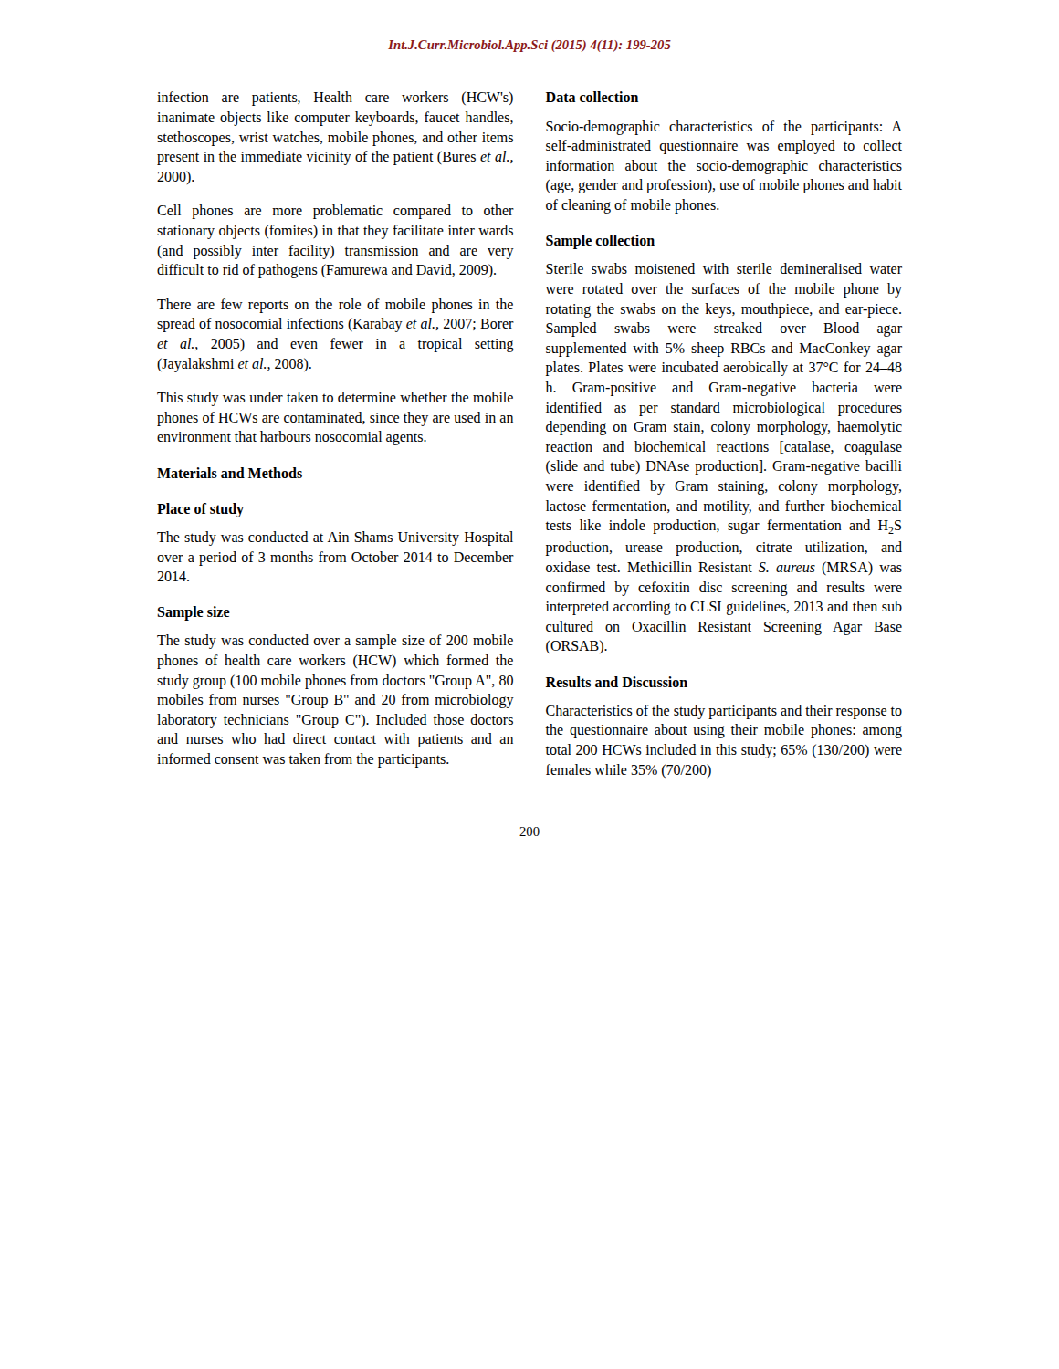Int.J.Curr.Microbiol.App.Sci (2015) 4(11): 199-205
infection are patients, Health care workers (HCW's) inanimate objects like computer keyboards, faucet handles, stethoscopes, wrist watches, mobile phones, and other items present in the immediate vicinity of the patient (Bures et al., 2000).
Cell phones are more problematic compared to other stationary objects (fomites) in that they facilitate inter wards (and possibly inter facility) transmission and are very difficult to rid of pathogens (Famurewa and David, 2009).
There are few reports on the role of mobile phones in the spread of nosocomial infections (Karabay et al., 2007; Borer et al., 2005) and even fewer in a tropical setting (Jayalakshmi et al., 2008).
This study was under taken to determine whether the mobile phones of HCWs are contaminated, since they are used in an environment that harbours nosocomial agents.
Materials and Methods
Place of study
The study was conducted at Ain Shams University Hospital over a period of 3 months from October 2014 to December 2014.
Sample size
The study was conducted over a sample size of 200 mobile phones of health care workers (HCW) which formed the study group (100 mobile phones from doctors "Group A", 80 mobiles from nurses "Group B" and 20 from microbiology laboratory technicians "Group C"). Included those doctors and nurses who had direct contact with patients and an informed consent was taken from the participants.
Data collection
Socio-demographic characteristics of the participants: A self-administrated questionnaire was employed to collect information about the socio-demographic characteristics (age, gender and profession), use of mobile phones and habit of cleaning of mobile phones.
Sample collection
Sterile swabs moistened with sterile demineralised water were rotated over the surfaces of the mobile phone by rotating the swabs on the keys, mouthpiece, and ear-piece. Sampled swabs were streaked over Blood agar supplemented with 5% sheep RBCs and MacConkey agar plates. Plates were incubated aerobically at 37°C for 24–48 h. Gram-positive and Gram-negative bacteria were identified as per standard microbiological procedures depending on Gram stain, colony morphology, haemolytic reaction and biochemical reactions [catalase, coagulase (slide and tube) DNAse production]. Gram-negative bacilli were identified by Gram staining, colony morphology, lactose fermentation, and motility, and further biochemical tests like indole production, sugar fermentation and H2S production, urease production, citrate utilization, and oxidase test. Methicillin Resistant S. aureus (MRSA) was confirmed by cefoxitin disc screening and results were interpreted according to CLSI guidelines, 2013 and then sub cultured on Oxacillin Resistant Screening Agar Base (ORSAB).
Results and Discussion
Characteristics of the study participants and their response to the questionnaire about using their mobile phones: among total 200 HCWs included in this study; 65% (130/200) were females while 35% (70/200)
200